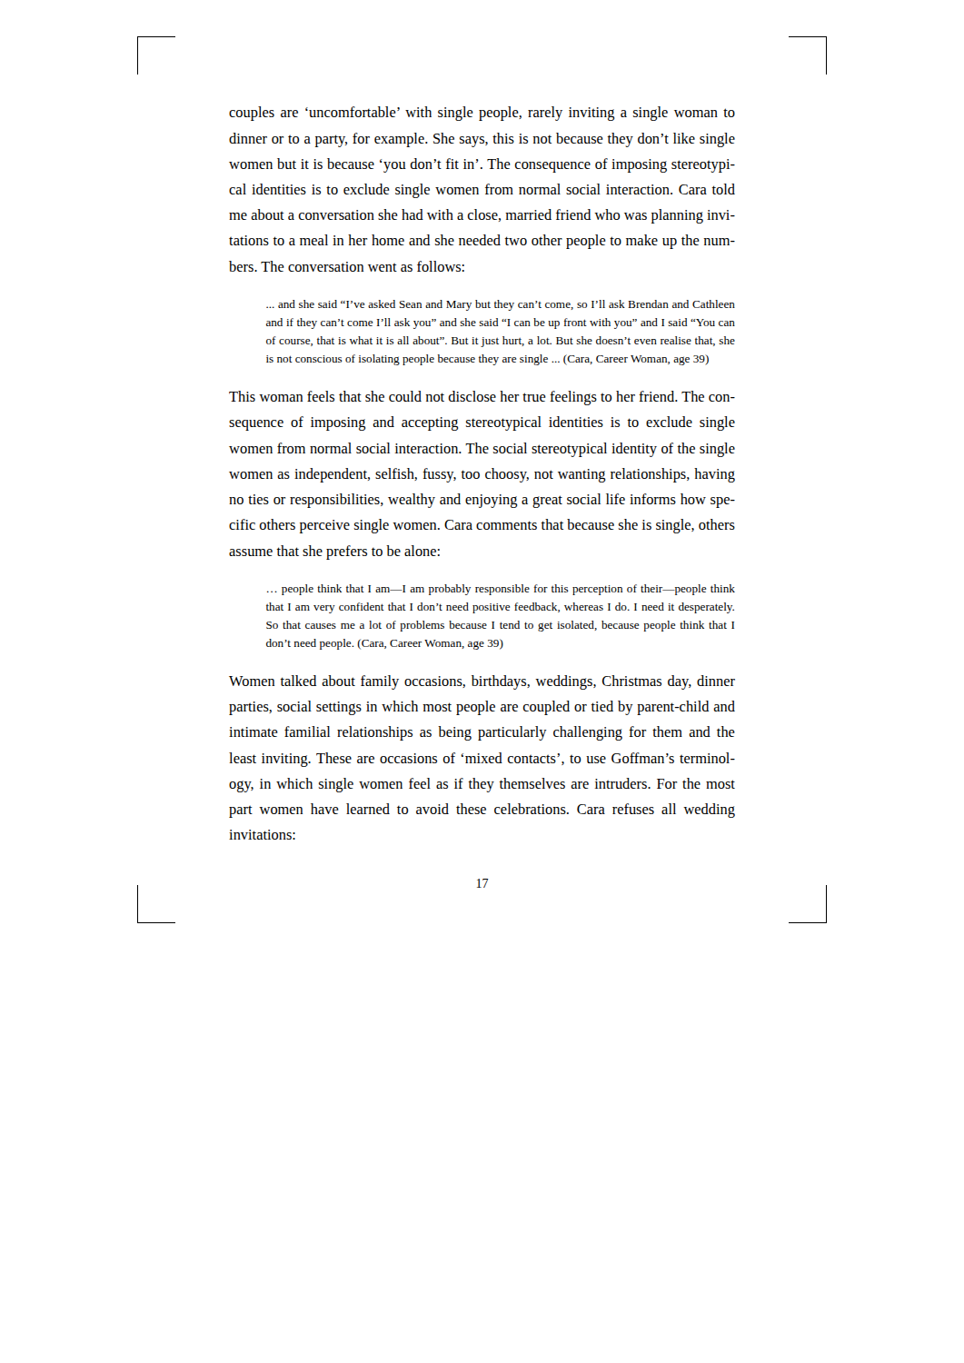couples are ‘uncomfortable’ with single people, rarely inviting a single woman to dinner or to a party, for example. She says, this is not because they don’t like single women but it is because ‘you don’t fit in’. The consequence of imposing stereotypical identities is to exclude single women from normal social interaction. Cara told me about a conversation she had with a close, married friend who was planning invitations to a meal in her home and she needed two other people to make up the numbers. The conversation went as follows:
... and she said “I’ve asked Sean and Mary but they can’t come, so I’ll ask Brendan and Cathleen and if they can’t come I’ll ask you” and she said “I can be up front with you” and I said “You can of course, that is what it is all about”. But it just hurt, a lot. But she doesn’t even realise that, she is not conscious of isolating people because they are single ... (Cara, Career Woman, age 39)
This woman feels that she could not disclose her true feelings to her friend. The consequence of imposing and accepting stereotypical identities is to exclude single women from normal social interaction. The social stereotypical identity of the single women as independent, selfish, fussy, too choosy, not wanting relationships, having no ties or responsibilities, wealthy and enjoying a great social life informs how specific others perceive single women. Cara comments that because she is single, others assume that she prefers to be alone:
… people think that I am—I am probably responsible for this perception of their—people think that I am very confident that I don’t need positive feedback, whereas I do. I need it desperately. So that causes me a lot of problems because I tend to get isolated, because people think that I don’t need people. (Cara, Career Woman, age 39)
Women talked about family occasions, birthdays, weddings, Christmas day, dinner parties, social settings in which most people are coupled or tied by parent-child and intimate familial relationships as being particularly challenging for them and the least inviting. These are occasions of ‘mixed contacts’, to use Goffman’s terminology, in which single women feel as if they themselves are intruders. For the most part women have learned to avoid these celebrations. Cara refuses all wedding invitations:
17